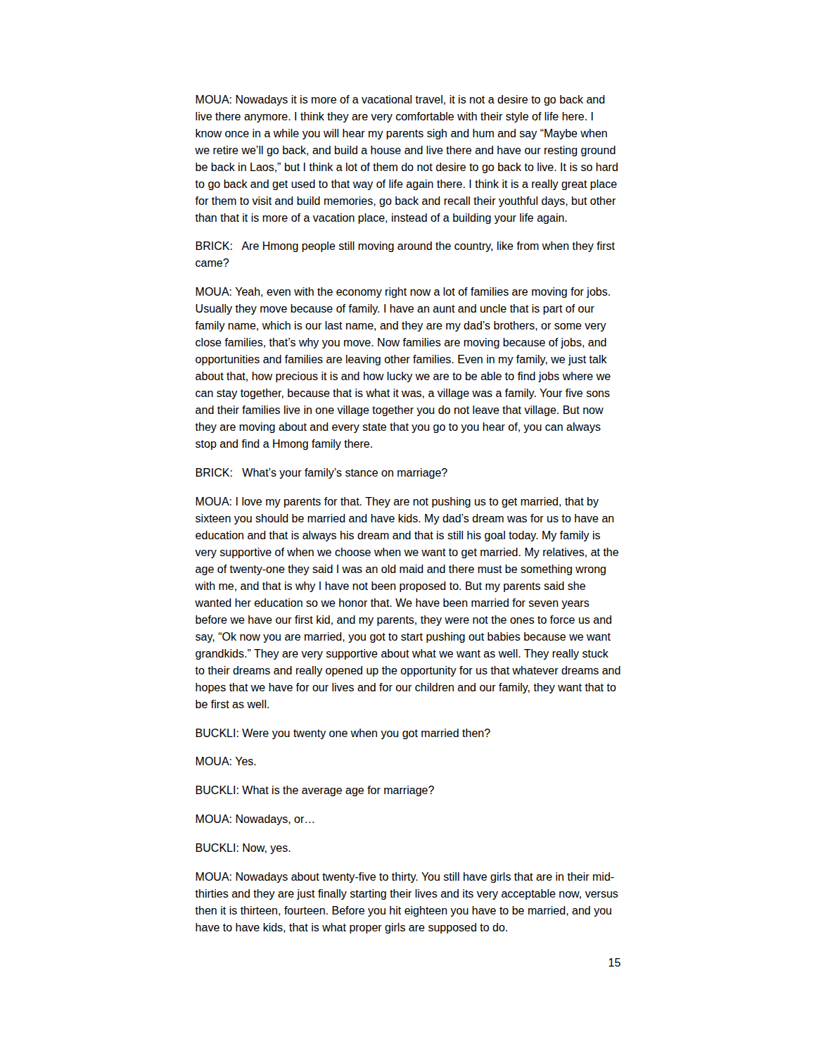MOUA: Nowadays it is more of a vacational travel, it is not a desire to go back and live there anymore. I think they are very comfortable with their style of life here. I know once in a while you will hear my parents sigh and hum and say “Maybe when we retire we’ll go back, and build a house and live there and have our resting ground be back in Laos,” but I think a lot of them do not desire to go back to live. It is so hard to go back and get used to that way of life again there. I think it is a really great place for them to visit and build memories, go back and recall their youthful days, but other than that it is more of a vacation place, instead of a building your life again.
BRICK: Are Hmong people still moving around the country, like from when they first came?
MOUA: Yeah, even with the economy right now a lot of families are moving for jobs. Usually they move because of family. I have an aunt and uncle that is part of our family name, which is our last name, and they are my dad’s brothers, or some very close families, that’s why you move. Now families are moving because of jobs, and opportunities and families are leaving other families. Even in my family, we just talk about that, how precious it is and how lucky we are to be able to find jobs where we can stay together, because that is what it was, a village was a family. Your five sons and their families live in one village together you do not leave that village. But now they are moving about and every state that you go to you hear of, you can always stop and find a Hmong family there.
BRICK: What’s your family’s stance on marriage?
MOUA: I love my parents for that. They are not pushing us to get married, that by sixteen you should be married and have kids. My dad’s dream was for us to have an education and that is always his dream and that is still his goal today. My family is very supportive of when we choose when we want to get married. My relatives, at the age of twenty-one they said I was an old maid and there must be something wrong with me, and that is why I have not been proposed to. But my parents said she wanted her education so we honor that. We have been married for seven years before we have our first kid, and my parents, they were not the ones to force us and say, “Ok now you are married, you got to start pushing out babies because we want grandkids.” They are very supportive about what we want as well. They really stuck to their dreams and really opened up the opportunity for us that whatever dreams and hopes that we have for our lives and for our children and our family, they want that to be first as well.
BUCKLI: Were you twenty one when you got married then?
MOUA: Yes.
BUCKLI: What is the average age for marriage?
MOUA: Nowadays, or…
BUCKLI: Now, yes.
MOUA: Nowadays about twenty-five to thirty. You still have girls that are in their mid-thirties and they are just finally starting their lives and its very acceptable now, versus then it is thirteen, fourteen. Before you hit eighteen you have to be married, and you have to have kids, that is what proper girls are supposed to do.
15